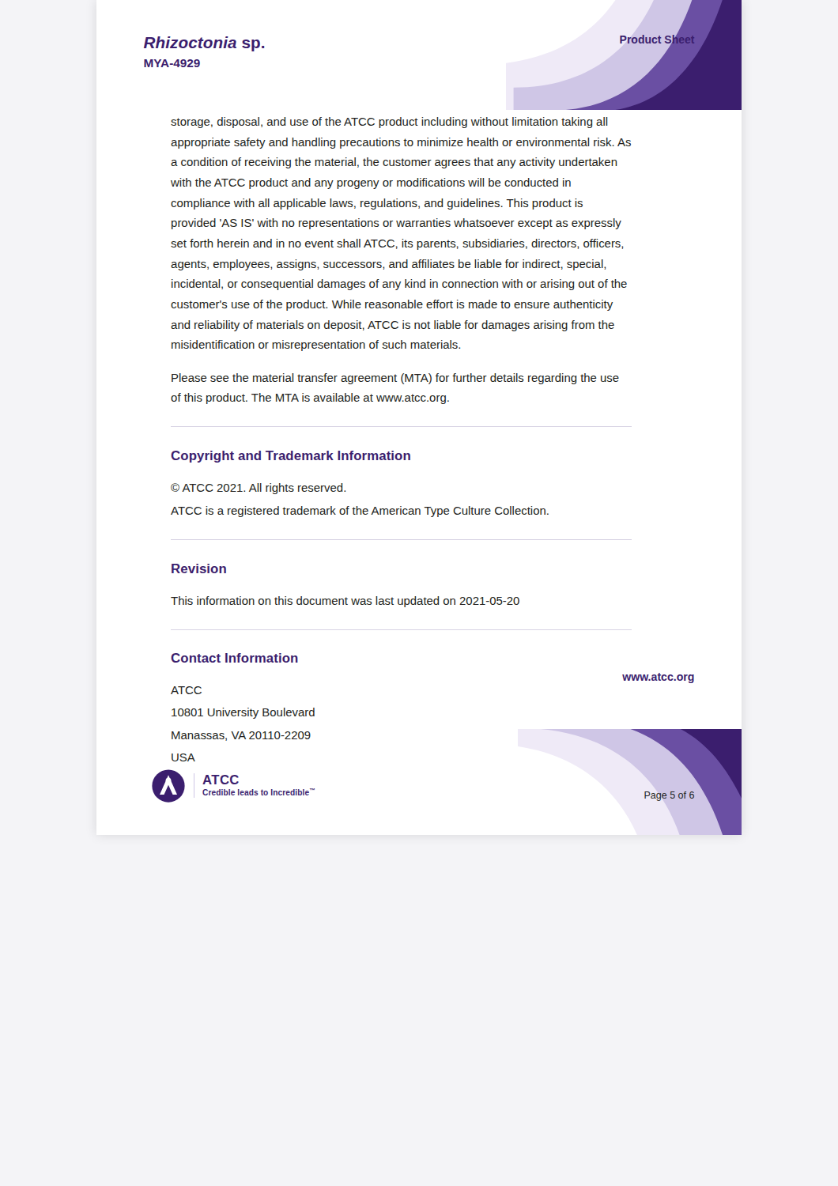Rhizoctonia sp.
MYA-4929
Product Sheet
storage, disposal, and use of the ATCC product including without limitation taking all appropriate safety and handling precautions to minimize health or environmental risk. As a condition of receiving the material, the customer agrees that any activity undertaken with the ATCC product and any progeny or modifications will be conducted in compliance with all applicable laws, regulations, and guidelines. This product is provided 'AS IS' with no representations or warranties whatsoever except as expressly set forth herein and in no event shall ATCC, its parents, subsidiaries, directors, officers, agents, employees, assigns, successors, and affiliates be liable for indirect, special, incidental, or consequential damages of any kind in connection with or arising out of the customer's use of the product. While reasonable effort is made to ensure authenticity and reliability of materials on deposit, ATCC is not liable for damages arising from the misidentification or misrepresentation of such materials.
Please see the material transfer agreement (MTA) for further details regarding the use of this product. The MTA is available at www.atcc.org.
Copyright and Trademark Information
© ATCC 2021. All rights reserved.
ATCC is a registered trademark of the American Type Culture Collection.
Revision
This information on this document was last updated on 2021-05-20
Contact Information
ATCC
10801 University Boulevard
Manassas, VA 20110-2209
USA
ATCC
Credible leads to Incredible™
www.atcc.org
Page 5 of 6